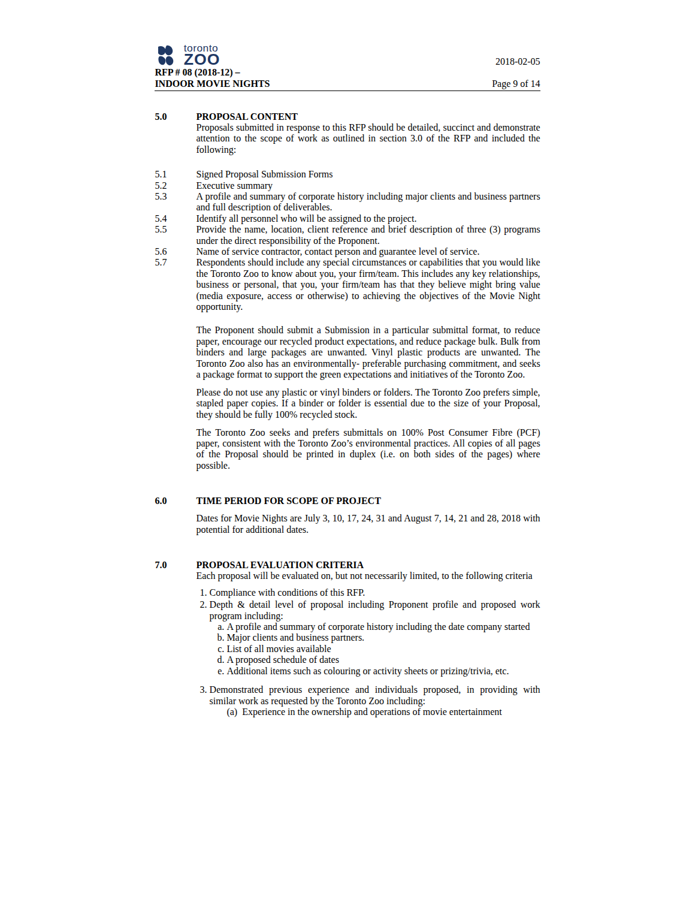| toronto ZOO | 2018-02-05 |
| RFP # 08 (2018-12) – INDOOR MOVIE NIGHTS | Page 9 of 14 |
5.0
PROPOSAL CONTENT
Proposals submitted in response to this RFP should be detailed, succinct and demonstrate attention to the scope of work as outlined in section 3.0 of the RFP and included the following:
5.1
Signed Proposal Submission Forms
5.2
Executive summary
5.3
A profile and summary of corporate history including major clients and business partners and full description of deliverables.
5.4
Identify all personnel who will be assigned to the project.
5.5
Provide the name, location, client reference and brief description of three (3) programs under the direct responsibility of the Proponent.
5.6
Name of service contractor, contact person and guarantee level of service.
5.7
Respondents should include any special circumstances or capabilities that you would like the Toronto Zoo to know about you, your firm/team. This includes any key relationships, business or personal, that you, your firm/team has that they believe might bring value (media exposure, access or otherwise) to achieving the objectives of the Movie Night opportunity.
The Proponent should submit a Submission in a particular submittal format, to reduce paper, encourage our recycled product expectations, and reduce package bulk. Bulk from binders and large packages are unwanted. Vinyl plastic products are unwanted. The Toronto Zoo also has an environmentally- preferable purchasing commitment, and seeks a package format to support the green expectations and initiatives of the Toronto Zoo.
Please do not use any plastic or vinyl binders or folders. The Toronto Zoo prefers simple, stapled paper copies. If a binder or folder is essential due to the size of your Proposal, they should be fully 100% recycled stock.
The Toronto Zoo seeks and prefers submittals on 100% Post Consumer Fibre (PCF) paper, consistent with the Toronto Zoo’s environmental practices. All copies of all pages of the Proposal should be printed in duplex (i.e. on both sides of the pages) where possible.
6.0
TIME PERIOD FOR SCOPE OF PROJECT
Dates for Movie Nights are July 3, 10, 17, 24, 31 and August 7, 14, 21 and 28, 2018 with potential for additional dates.
7.0
PROPOSAL EVALUATION CRITERIA
Each proposal will be evaluated on, but not necessarily limited, to the following criteria
Compliance with conditions of this RFP.
Depth & detail level of proposal including Proponent profile and proposed work program including:
A profile and summary of corporate history including the date company started
Major clients and business partners.
List of all movies available
A proposed schedule of dates
Additional items such as colouring or activity sheets or prizing/trivia, etc.
Demonstrated previous experience and individuals proposed, in providing with similar work as requested by the Toronto Zoo including:
(a) Experience in the ownership and operations of movie entertainment